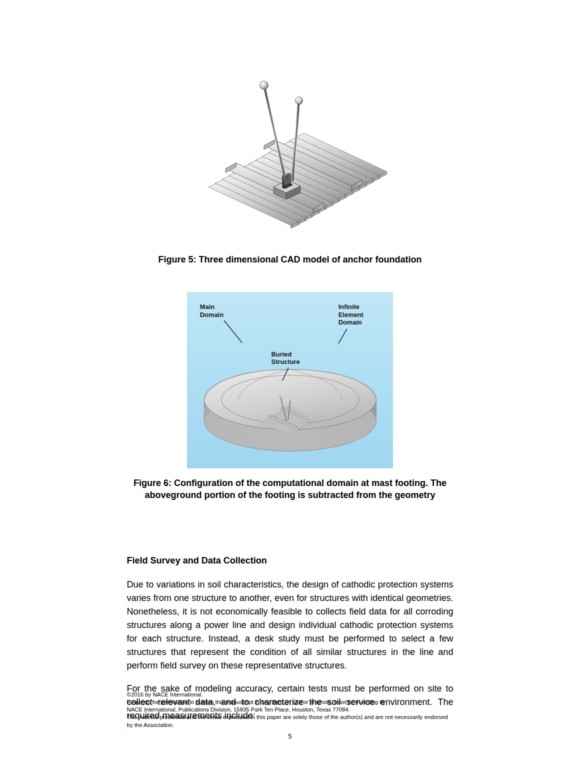Figure 5: Three dimensional CAD model of anchor foundation
Main Domain Infinite Element Domain Buried Structure
Figure 6: Configuration of the computational domain at mast footing. The aboveground portion of the footing is subtracted from the geometry
Field Survey and Data Collection
Due to variations in soil characteristics, the design of cathodic protection systems varies from one structure to another, even for structures with identical geometries. Nonetheless, it is not economically feasible to collects field data for all corroding structures along a power line and design individual cathodic protection systems for each structure. Instead, a desk study must be performed to select a few structures that represent the condition of all similar structures in the line and perform field survey on these representative structures.
For the sake of modeling accuracy, certain tests must be performed on site to collect relevant data, and to characterize the soil service environment. The required measurements include:
©2016 by NACE International.
Requests for permission to publish this manuscript in any form, in part or in whole, must be in writing to
NACE International, Publications Division, 15835 Park Ten Place, Houston, Texas 77084.
The material presented and the views expressed in this paper are solely those of the author(s) and are not necessarily endorsed by the Association.
5